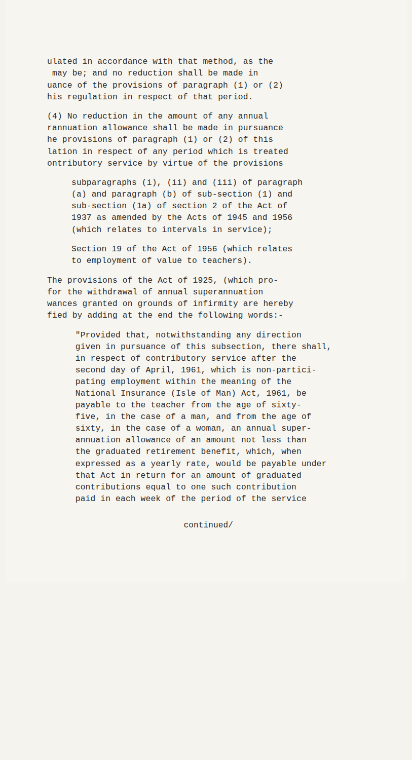ulated in accordance with that method, as the
may be; and no reduction shall be made in
uance of the provisions of paragraph (1) or (2)
his regulation in respect of that period.
(4) No reduction in the amount of any annual
rannuation allowance shall be made in pursuance
he provisions of paragraph (1) or (2) of this
lation in respect of any period which is treated
ontributory service by virtue of the provisions
subparagraphs (i), (ii) and (iii) of paragraph
(a) and paragraph (b) of sub-section (1) and
sub-section (1a) of section 2 of the Act of
1937 as amended by the Acts of 1945 and 1956
(which relates to intervals in service);
Section 19 of the Act of 1956 (which relates
to employment of value to teachers).
The provisions of the Act of 1925, (which pro-
for the withdrawal of annual superannuation
wances granted on grounds of infirmity are hereby
fied by adding at the end the following words:-
"Provided that, notwithstanding any direction
given in pursuance of this subsection, there shall,
in respect of contributory service after the
second day of April, 1961, which is non-partici-
pating employment within the meaning of the
National Insurance (Isle of Man) Act, 1961, be
payable to the teacher from the age of sixty-
five, in the case of a man, and from the age of
sixty, in the case of a woman, an annual super-
annuation allowance of an amount not less than
the graduated retirement benefit, which, when
expressed as a yearly rate, would be payable under
that Act in return for an amount of graduated
contributions equal to one such contribution
paid in each week of the period of the service
continued/